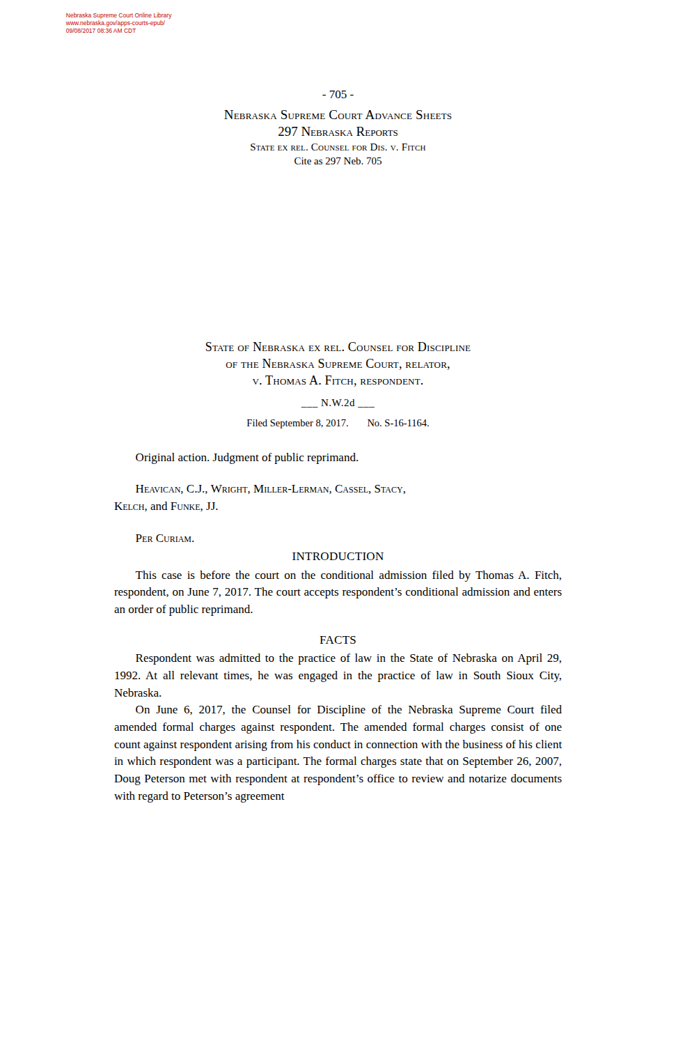Nebraska Supreme Court Online Library
www.nebraska.gov/apps-courts-epub/
09/08/2017 08:36 AM CDT
- 705 -
Nebraska Supreme Court Advance Sheets
297 Nebraska Reports
State ex rel. Counsel for Dis. v. Fitch
Cite as 297 Neb. 705
State of Nebraska ex rel. Counsel for Discipline
of the Nebraska Supreme Court, relator,
v. Thomas A. Fitch, respondent.
___ N.W.2d ___
Filed September 8, 2017. No. S-16-1164.
Original action. Judgment of public reprimand.
Heavican, C.J., Wright, Miller-Lerman, Cassel, Stacy,
Kelch, and Funke, JJ.
Per Curiam.
INTRODUCTION
This case is before the court on the conditional admission filed by Thomas A. Fitch, respondent, on June 7, 2017. The court accepts respondent’s conditional admission and enters an order of public reprimand.
FACTS
Respondent was admitted to the practice of law in the State of Nebraska on April 29, 1992. At all relevant times, he was engaged in the practice of law in South Sioux City, Nebraska.
On June 6, 2017, the Counsel for Discipline of the Nebraska Supreme Court filed amended formal charges against respondent. The amended formal charges consist of one count against respondent arising from his conduct in connection with the business of his client in which respondent was a participant. The formal charges state that on September 26, 2007, Doug Peterson met with respondent at respondent’s office to review and notarize documents with regard to Peterson’s agreement